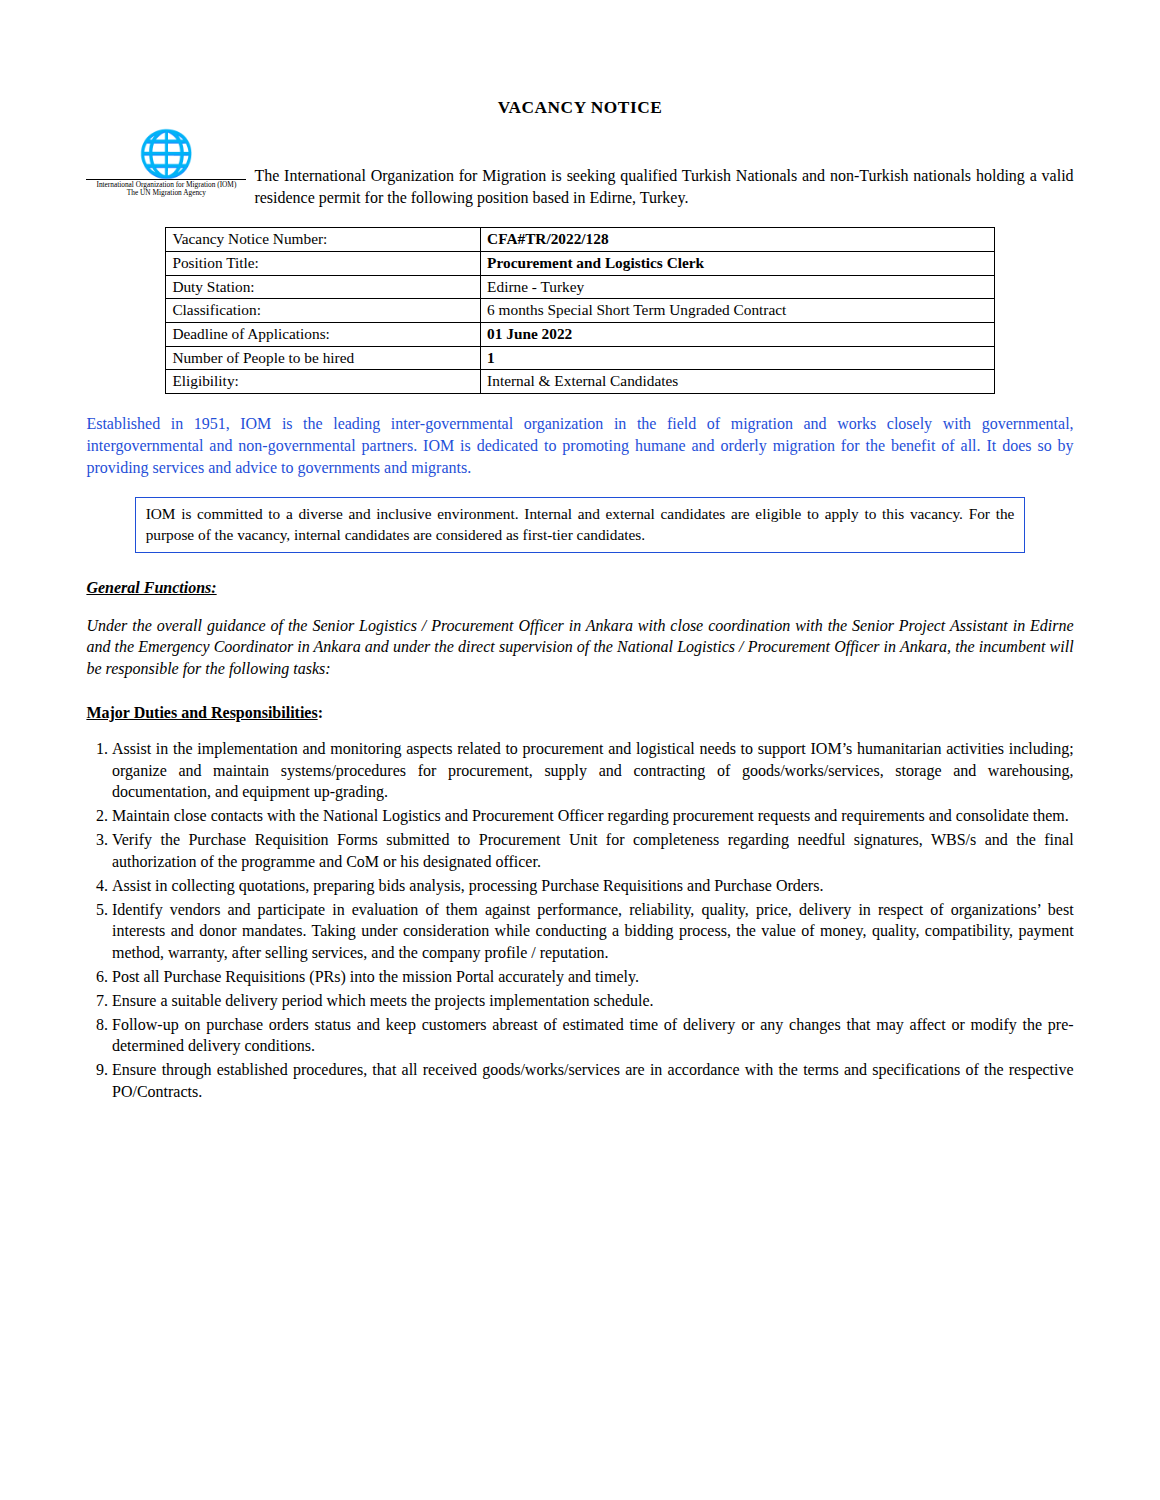VACANCY NOTICE
🌐
International Organization for Migration (IOM)
The UN Migration Agency
The International Organization for Migration is seeking qualified Turkish Nationals and non-Turkish nationals holding a valid residence permit for the following position based in Edirne, Turkey.
| Vacancy Notice Number: | CFA#TR/2022/128 |
| Position Title: | Procurement and Logistics Clerk |
| Duty Station: | Edirne - Turkey |
| Classification: | 6 months Special Short Term Ungraded Contract |
| Deadline of Applications: | 01 June 2022 |
| Number of People to be hired | 1 |
| Eligibility: | Internal & External Candidates |
Established in 1951, IOM is the leading inter-governmental organization in the field of migration and works closely with governmental, intergovernmental and non-governmental partners. IOM is dedicated to promoting humane and orderly migration for the benefit of all. It does so by providing services and advice to governments and migrants.
IOM is committed to a diverse and inclusive environment. Internal and external candidates are eligible to apply to this vacancy. For the purpose of the vacancy, internal candidates are considered as first-tier candidates.
General Functions:
Under the overall guidance of the Senior Logistics / Procurement Officer in Ankara with close coordination with the Senior Project Assistant in Edirne and the Emergency Coordinator in Ankara and under the direct supervision of the National Logistics / Procurement Officer in Ankara, the incumbent will be responsible for the following tasks:
Major Duties and Responsibilities:
Assist in the implementation and monitoring aspects related to procurement and logistical needs to support IOM’s humanitarian activities including; organize and maintain systems/procedures for procurement, supply and contracting of goods/works/services, storage and warehousing, documentation, and equipment up-grading.
Maintain close contacts with the National Logistics and Procurement Officer regarding procurement requests and requirements and consolidate them.
Verify the Purchase Requisition Forms submitted to Procurement Unit for completeness regarding needful signatures, WBS/s and the final authorization of the programme and CoM or his designated officer.
Assist in collecting quotations, preparing bids analysis, processing Purchase Requisitions and Purchase Orders.
Identify vendors and participate in evaluation of them against performance, reliability, quality, price, delivery in respect of organizations’ best interests and donor mandates. Taking under consideration while conducting a bidding process, the value of money, quality, compatibility, payment method, warranty, after selling services, and the company profile / reputation.
Post all Purchase Requisitions (PRs) into the mission Portal accurately and timely.
Ensure a suitable delivery period which meets the projects implementation schedule.
Follow-up on purchase orders status and keep customers abreast of estimated time of delivery or any changes that may affect or modify the pre-determined delivery conditions.
Ensure through established procedures, that all received goods/works/services are in accordance with the terms and specifications of the respective PO/Contracts.